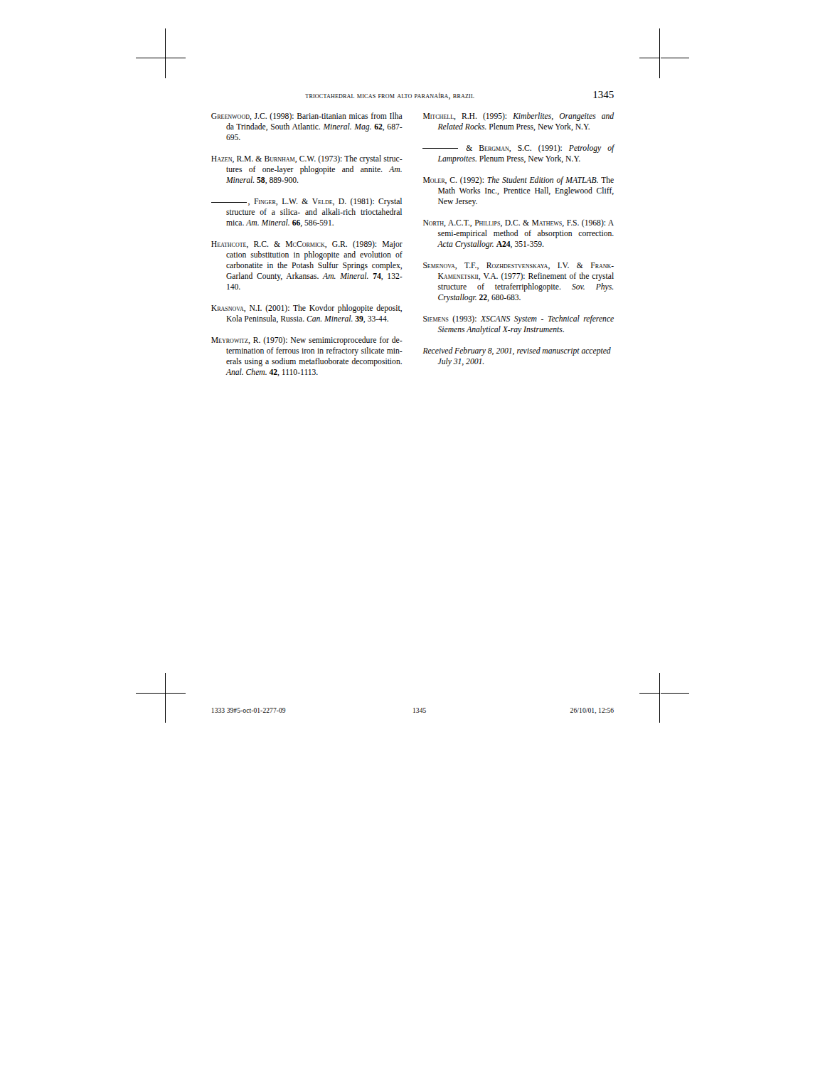trioctahedral micas from alto paranaíba, brazil
1345
Greenwood, J.C. (1998): Barian-titanian micas from Ilha da Trindade, South Atlantic. Mineral. Mag. 62, 687-695.
Hazen, R.M. & Burnham, C.W. (1973): The crystal structures of one-layer phlogopite and annite. Am. Mineral. 58, 889-900.
, Finger, L.W. & Velde, D. (1981): Crystal structure of a silica- and alkali-rich trioctahedral mica. Am. Mineral. 66, 586-591.
Heathcote, R.C. & McCormick, G.R. (1989): Major cation substitution in phlogopite and evolution of carbonatite in the Potash Sulfur Springs complex, Garland County, Arkansas. Am. Mineral. 74, 132-140.
Krasnova, N.I. (2001): The Kovdor phlogopite deposit, Kola Peninsula, Russia. Can. Mineral. 39, 33-44.
Meyrowitz, R. (1970): New semimicroprocedure for determination of ferrous iron in refractory silicate minerals using a sodium metafluoborate decomposition. Anal. Chem. 42, 1110-1113.
Mitchell, R.H. (1995): Kimberlites, Orangeites and Related Rocks. Plenum Press, New York, N.Y.
& Bergman, S.C. (1991): Petrology of Lamproites. Plenum Press, New York, N.Y.
Moler, C. (1992): The Student Edition of MATLAB. The Math Works Inc., Prentice Hall, Englewood Cliff, New Jersey.
North, A.C.T., Phillips, D.C. & Mathews, F.S. (1968): A semi-empirical method of absorption correction. Acta Crystallogr. A24, 351-359.
Semenova, T.F., Rozhdestvenskaya, I.V. & Frank-Kamenetskii, V.A. (1977): Refinement of the crystal structure of tetraferriphlogopite. Sov. Phys. Crystallogr. 22, 680-683.
Siemens (1993): XSCANS System - Technical reference Siemens Analytical X-ray Instruments.
Received February 8, 2001, revised manuscript accepted July 31, 2001.
1333 39#5-oct-01-2277-09
1345
26/10/01, 12:56